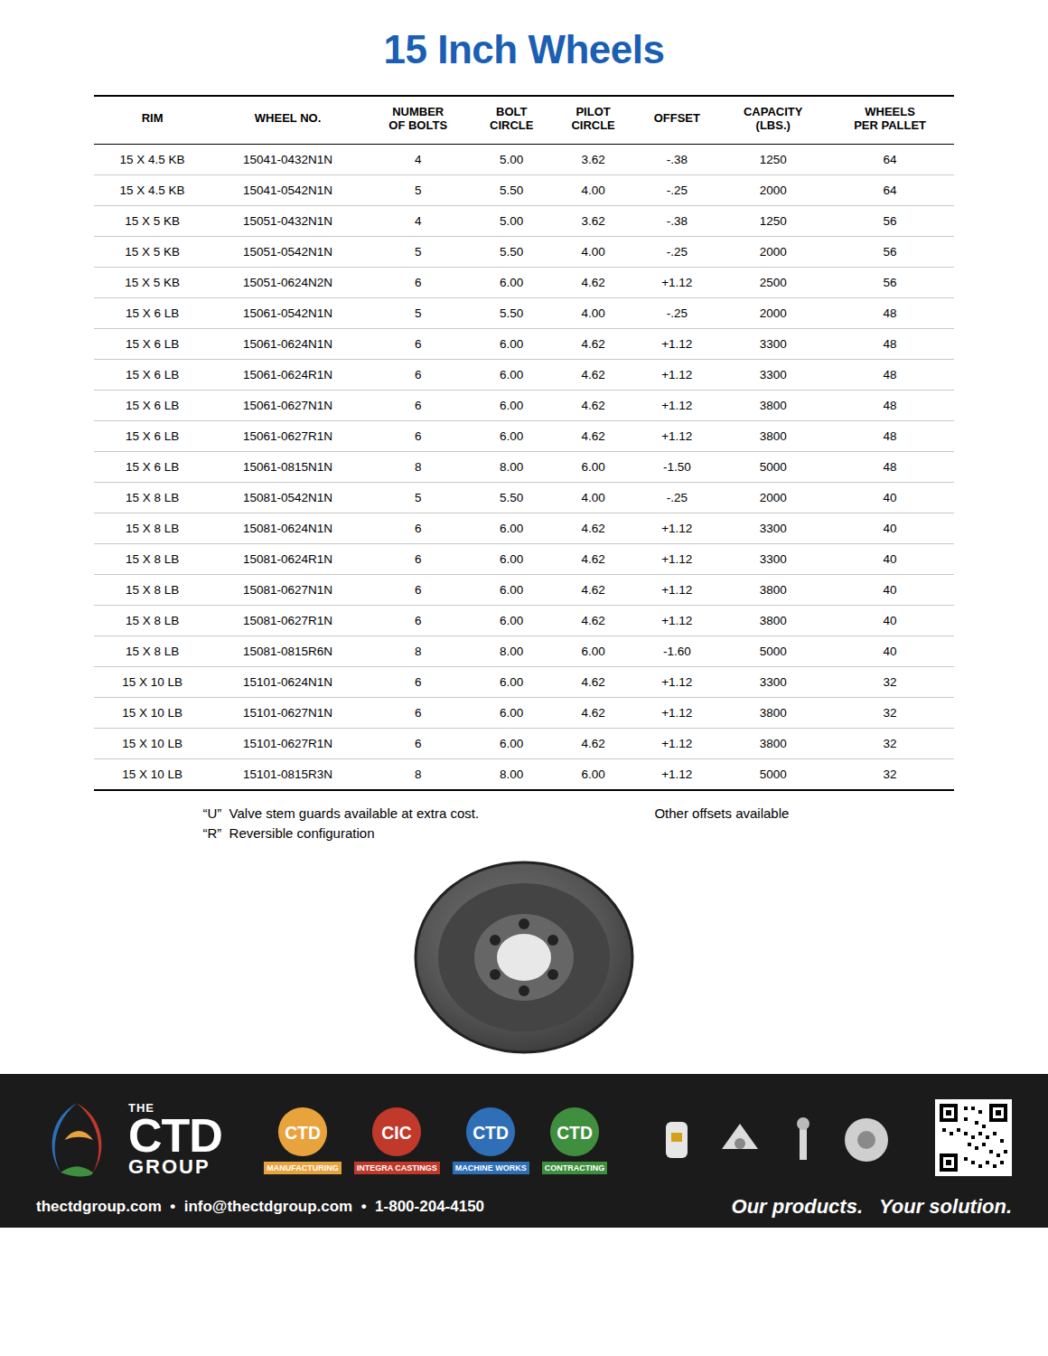15 Inch Wheels
| RIM | WHEEL NO. | NUMBER OF BOLTS | BOLT CIRCLE | PILOT CIRCLE | OFFSET | CAPACITY (LBS.) | WHEELS PER PALLET |
| --- | --- | --- | --- | --- | --- | --- | --- |
| 15 X 4.5 KB | 15041-0432N1N | 4 | 5.00 | 3.62 | -.38 | 1250 | 64 |
| 15 X 4.5 KB | 15041-0542N1N | 5 | 5.50 | 4.00 | -.25 | 2000 | 64 |
| 15 X 5 KB | 15051-0432N1N | 4 | 5.00 | 3.62 | -.38 | 1250 | 56 |
| 15 X 5 KB | 15051-0542N1N | 5 | 5.50 | 4.00 | -.25 | 2000 | 56 |
| 15 X 5 KB | 15051-0624N2N | 6 | 6.00 | 4.62 | +1.12 | 2500 | 56 |
| 15 X 6 LB | 15061-0542N1N | 5 | 5.50 | 4.00 | -.25 | 2000 | 48 |
| 15 X 6 LB | 15061-0624N1N | 6 | 6.00 | 4.62 | +1.12 | 3300 | 48 |
| 15 X 6 LB | 15061-0624R1N | 6 | 6.00 | 4.62 | +1.12 | 3300 | 48 |
| 15 X 6 LB | 15061-0627N1N | 6 | 6.00 | 4.62 | +1.12 | 3800 | 48 |
| 15 X 6 LB | 15061-0627R1N | 6 | 6.00 | 4.62 | +1.12 | 3800 | 48 |
| 15 X 6 LB | 15061-0815N1N | 8 | 8.00 | 6.00 | -1.50 | 5000 | 48 |
| 15 X 8 LB | 15081-0542N1N | 5 | 5.50 | 4.00 | -.25 | 2000 | 40 |
| 15 X 8 LB | 15081-0624N1N | 6 | 6.00 | 4.62 | +1.12 | 3300 | 40 |
| 15 X 8 LB | 15081-0624R1N | 6 | 6.00 | 4.62 | +1.12 | 3300 | 40 |
| 15 X 8 LB | 15081-0627N1N | 6 | 6.00 | 4.62 | +1.12 | 3800 | 40 |
| 15 X 8 LB | 15081-0627R1N | 6 | 6.00 | 4.62 | +1.12 | 3800 | 40 |
| 15 X 8 LB | 15081-0815R6N | 8 | 8.00 | 6.00 | -1.60 | 5000 | 40 |
| 15 X 10 LB | 15101-0624N1N | 6 | 6.00 | 4.62 | +1.12 | 3300 | 32 |
| 15 X 10 LB | 15101-0627N1N | 6 | 6.00 | 4.62 | +1.12 | 3800 | 32 |
| 15 X 10 LB | 15101-0627R1N | 6 | 6.00 | 4.62 | +1.12 | 3800 | 32 |
| 15 X 10 LB | 15101-0815R3N | 8 | 8.00 | 6.00 | +1.12 | 5000 | 32 |
“U” Valve stem guards available at extra cost.
“R” Reversible configuration Other offsets available
THE
CTD
GROUP
CTD
MANUFACTURING
CIC
INTEGRA CASTINGS
CTD
MACHINE WORKS
CTD
CONTRACTING
thectdgroup.com • info@thectdgroup.com • 1-800-204-4150
Our products. Your solution.